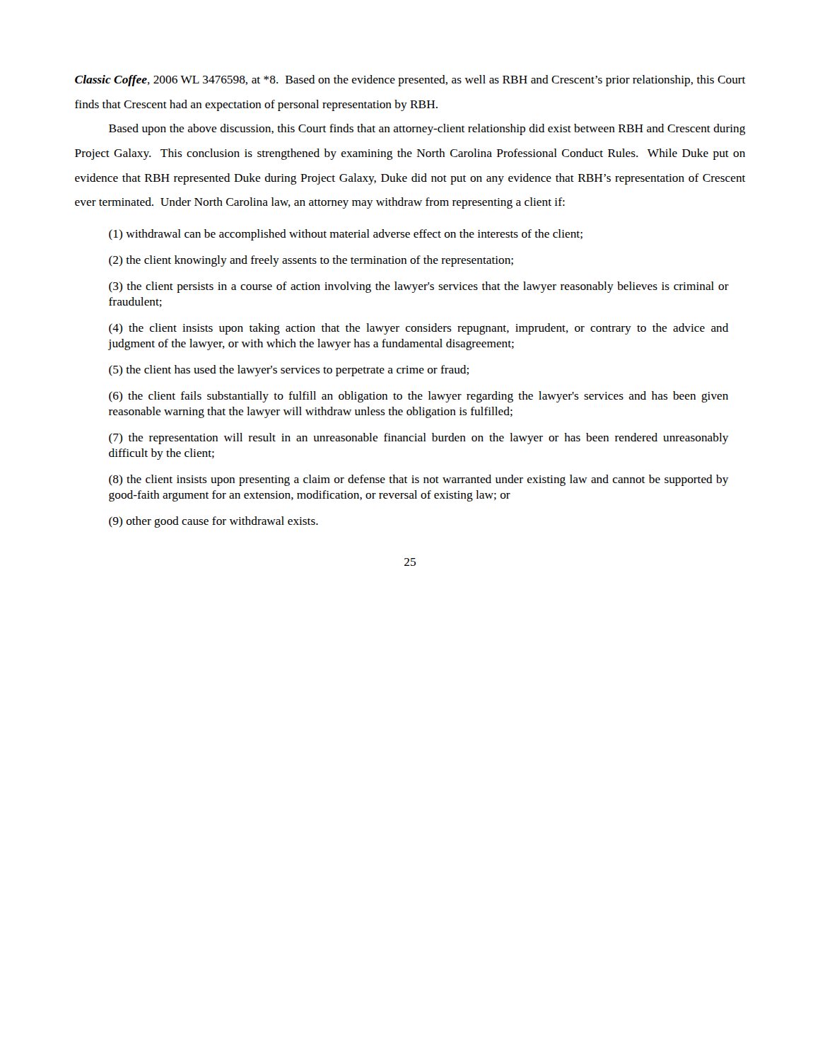Classic Coffee, 2006 WL 3476598, at *8. Based on the evidence presented, as well as RBH and Crescent’s prior relationship, this Court finds that Crescent had an expectation of personal representation by RBH.
Based upon the above discussion, this Court finds that an attorney-client relationship did exist between RBH and Crescent during Project Galaxy. This conclusion is strengthened by examining the North Carolina Professional Conduct Rules. While Duke put on evidence that RBH represented Duke during Project Galaxy, Duke did not put on any evidence that RBH’s representation of Crescent ever terminated. Under North Carolina law, an attorney may withdraw from representing a client if:
(1) withdrawal can be accomplished without material adverse effect on the interests of the client;
(2) the client knowingly and freely assents to the termination of the representation;
(3) the client persists in a course of action involving the lawyer's services that the lawyer reasonably believes is criminal or fraudulent;
(4) the client insists upon taking action that the lawyer considers repugnant, imprudent, or contrary to the advice and judgment of the lawyer, or with which the lawyer has a fundamental disagreement;
(5) the client has used the lawyer's services to perpetrate a crime or fraud;
(6) the client fails substantially to fulfill an obligation to the lawyer regarding the lawyer's services and has been given reasonable warning that the lawyer will withdraw unless the obligation is fulfilled;
(7) the representation will result in an unreasonable financial burden on the lawyer or has been rendered unreasonably difficult by the client;
(8) the client insists upon presenting a claim or defense that is not warranted under existing law and cannot be supported by good-faith argument for an extension, modification, or reversal of existing law; or
(9) other good cause for withdrawal exists.
25